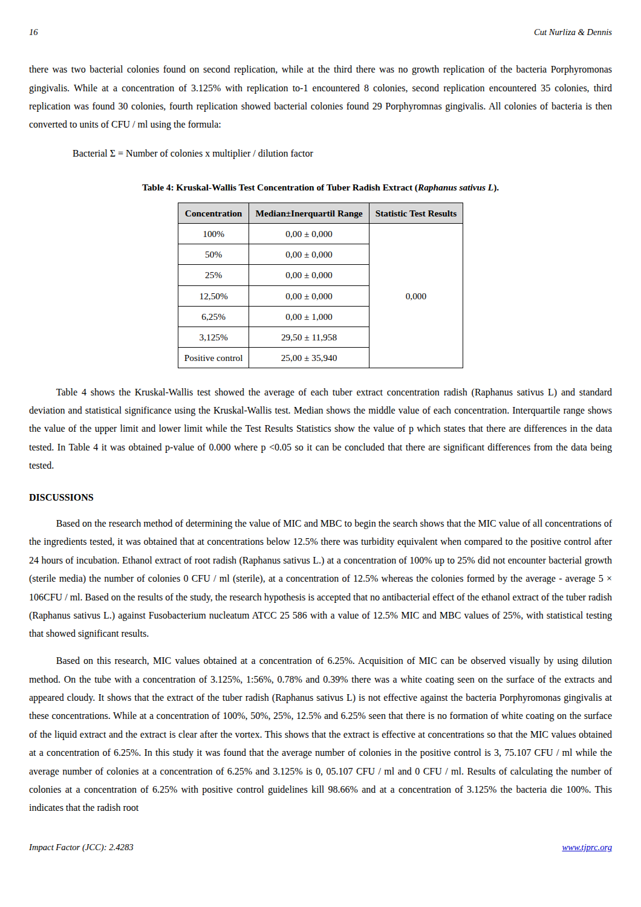16 Cut Nurliza & Dennis
there was two bacterial colonies found on second replication, while at the third there was no growth replication of the bacteria Porphyromonas gingivalis. While at a concentration of 3.125% with replication to-1 encountered 8 colonies, second replication encountered 35 colonies, third replication was found 30 colonies, fourth replication showed bacterial colonies found 29 Porphyromnas gingivalis. All colonies of bacteria is then converted to units of CFU / ml using the formula:
Bacterial Σ = Number of colonies x multiplier / dilution factor
Table 4: Kruskal-Wallis Test Concentration of Tuber Radish Extract (Raphanus sativus L).
| Concentration | Median±Inerquartil Range | Statistic Test Results |
| --- | --- | --- |
| 100% | 0,00 ± 0,000 | 0,000 |
| 50% | 0,00 ± 0,000 |
| 25% | 0,00 ± 0,000 |
| 12,50% | 0,00 ± 0,000 |
| 6,25% | 0,00 ± 1,000 |
| 3,125% | 29,50 ± 11,958 |
| Positive control | 25,00 ± 35,940 |
Table 4 shows the Kruskal-Wallis test showed the average of each tuber extract concentration radish (Raphanus sativus L) and standard deviation and statistical significance using the Kruskal-Wallis test. Median shows the middle value of each concentration. Interquartile range shows the value of the upper limit and lower limit while the Test Results Statistics show the value of p which states that there are differences in the data tested. In Table 4 it was obtained p-value of 0.000 where p <0.05 so it can be concluded that there are significant differences from the data being tested.
DISCUSSIONS
Based on the research method of determining the value of MIC and MBC to begin the search shows that the MIC value of all concentrations of the ingredients tested, it was obtained that at concentrations below 12.5% there was turbidity equivalent when compared to the positive control after 24 hours of incubation. Ethanol extract of root radish (Raphanus sativus L.) at a concentration of 100% up to 25% did not encounter bacterial growth (sterile media) the number of colonies 0 CFU / ml (sterile), at a concentration of 12.5% whereas the colonies formed by the average - average 5 × 106CFU / ml. Based on the results of the study, the research hypothesis is accepted that no antibacterial effect of the ethanol extract of the tuber radish (Raphanus sativus L.) against Fusobacterium nucleatum ATCC 25 586 with a value of 12.5% MIC and MBC values of 25%, with statistical testing that showed significant results.
Based on this research, MIC values obtained at a concentration of 6.25%. Acquisition of MIC can be observed visually by using dilution method. On the tube with a concentration of 3.125%, 1:56%, 0.78% and 0.39% there was a white coating seen on the surface of the extracts and appeared cloudy. It shows that the extract of the tuber radish (Raphanus sativus L) is not effective against the bacteria Porphyromonas gingivalis at these concentrations. While at a concentration of 100%, 50%, 25%, 12.5% and 6.25% seen that there is no formation of white coating on the surface of the liquid extract and the extract is clear after the vortex. This shows that the extract is effective at concentrations so that the MIC values obtained at a concentration of 6.25%. In this study it was found that the average number of colonies in the positive control is 3, 75.107 CFU / ml while the average number of colonies at a concentration of 6.25% and 3.125% is 0, 05.107 CFU / ml and 0 CFU / ml. Results of calculating the number of colonies at a concentration of 6.25% with positive control guidelines kill 98.66% and at a concentration of 3.125% the bacteria die 100%. This indicates that the radish root
Impact Factor (JCC): 2.4283 www.tjprc.org